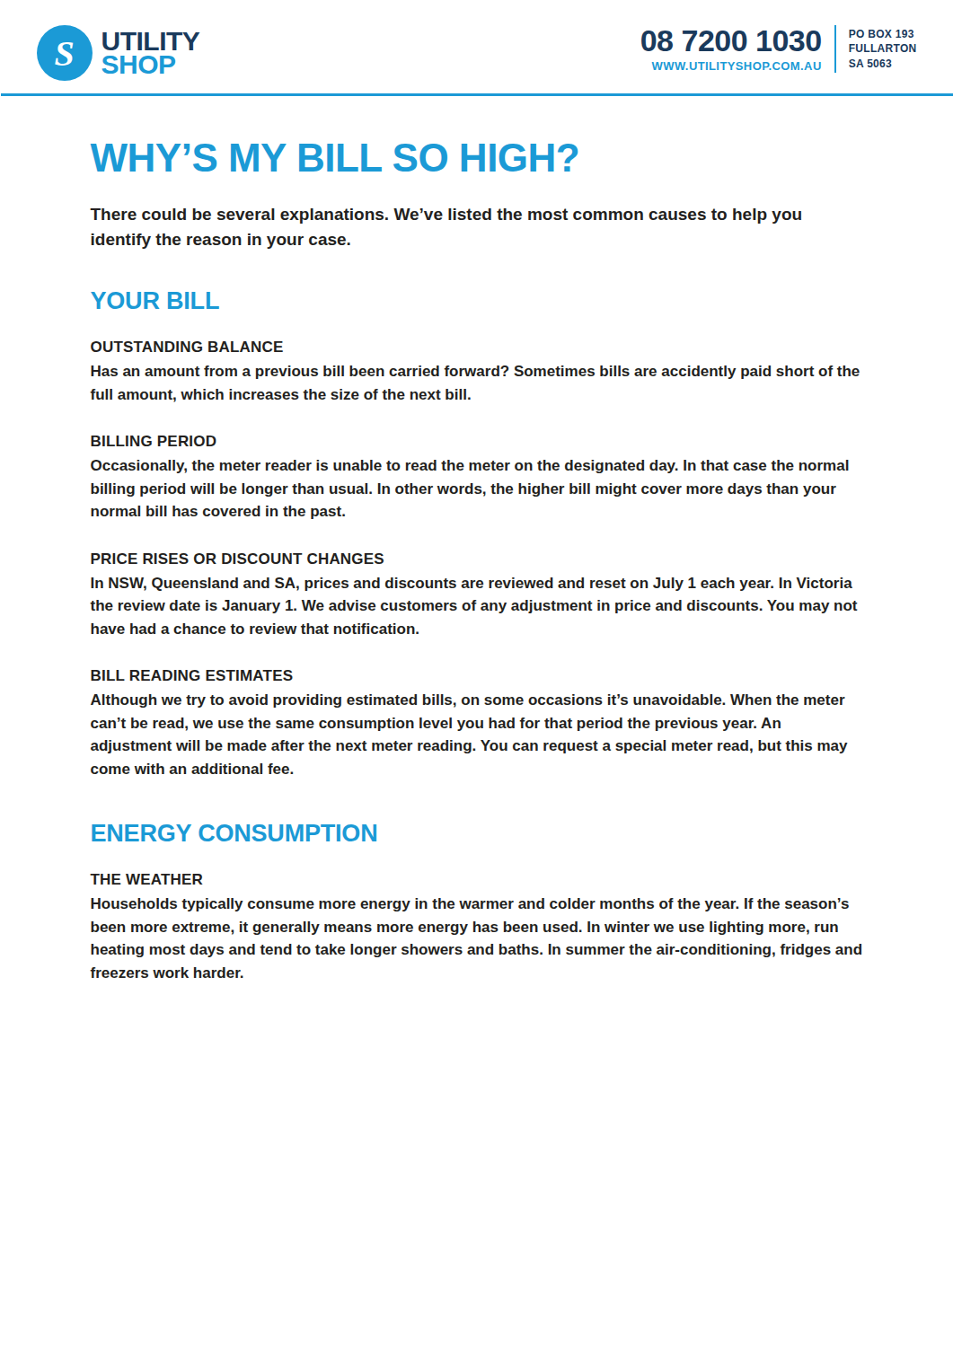UTILITY SHOP
08 7200 1030
WWW.UTILITYSHOP.COM.AU
PO BOX 193
FULLARTON
SA 5063
WHY’S MY BILL SO HIGH?
There could be several explanations. We’ve listed the most common causes to help you identify the reason in your case.
YOUR BILL
OUTSTANDING BALANCE
Has an amount from a previous bill been carried forward? Sometimes bills are accidently paid short of the full amount, which increases the size of the next bill.
BILLING PERIOD
Occasionally, the meter reader is unable to read the meter on the designated day. In that case the normal billing period will be longer than usual. In other words, the higher bill might cover more days than your normal bill has covered in the past.
PRICE RISES OR DISCOUNT CHANGES
In NSW, Queensland and SA, prices and discounts are reviewed and reset on July 1 each year. In Victoria the review date is January 1. We advise customers of any adjustment in price and discounts. You may not have had a chance to review that notification.
BILL READING ESTIMATES
Although we try to avoid providing estimated bills, on some occasions it’s unavoidable. When the meter can’t be read, we use the same consumption level you had for that period the previous year. An adjustment will be made after the next meter reading. You can request a special meter read, but this may come with an additional fee.
ENERGY CONSUMPTION
THE WEATHER
Households typically consume more energy in the warmer and colder months of the year. If the season’s been more extreme, it generally means more energy has been used. In winter we use lighting more, run heating most days and tend to take longer showers and baths. In summer the air-conditioning, fridges and freezers work harder.